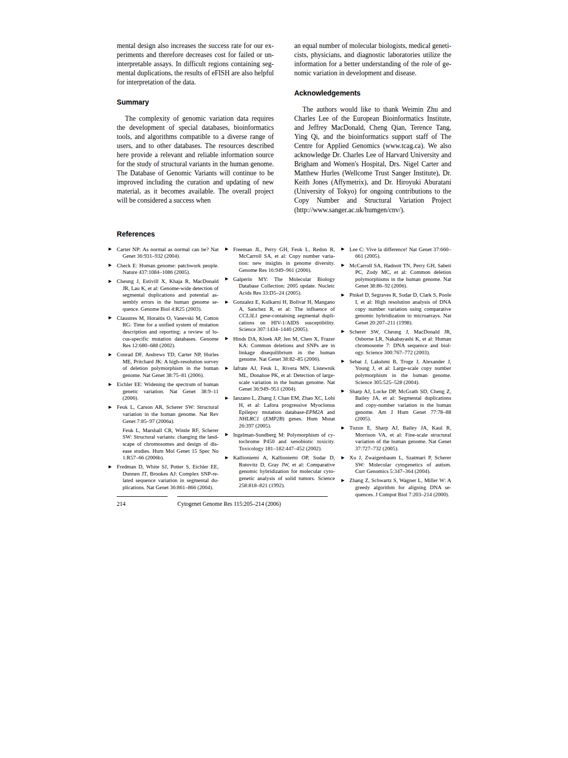mental design also increases the success rate for our experiments and therefore decreases cost for failed or un-interpretable assays. In difficult regions containing segmental duplications, the results of eFISH are also helpful for interpretation of the data.
Summary
The complexity of genomic variation data requires the development of special databases, bioinformatics tools, and algorithms compatible to a diverse range of users, and to other databases. The resources described here provide a relevant and reliable information source for the study of structural variants in the human genome. The Database of Genomic Variants will continue to be improved including the curation and updating of new material, as it becomes available. The overall project will be considered a success when
an equal number of molecular biologists, medical geneticists, physicians, and diagnostic laboratories utilize the information for a better understanding of the role of genomic variation in development and disease.
Acknowledgements
The authors would like to thank Weimin Zhu and Charles Lee of the European Bioinformatics Institute, and Jeffrey MacDonald, Cheng Qian, Terence Tang, Ying Qi, and the bioinformatics support staff of The Centre for Applied Genomics (www.tcag.ca). We also acknowledge Dr. Charles Lee of Harvard University and Brigham and Women's Hospital, Drs. Nigel Carter and Matthew Hurles (Wellcome Trust Sanger Institute), Dr. Keith Jones (Affymetrix), and Dr. Hiroyuki Aburatani (University of Tokyo) for ongoing contributions to the Copy Number and Structural Variation Project (http://www.sanger.ac.uk/humgen/cnv/).
References
Carter NP: As normal as normal can be? Nat Genet 36:931–932 (2004).
Check E: Human genome: patchwork people. Nature 437:1084–1086 (2005).
Cheung J, Estivill X, Khaja R, MacDonald JR, Lau K, et al: Genome-wide detection of segmental duplications and potential assembly errors in the human genome sequence. Genome Biol 4:R25 (2003).
Claustres M, Horaitis O, Vanevski M, Cotton RG: Time for a unified system of mutation description and reporting: a review of locus-specific mutation databases. Genome Res 12:680–688 (2002).
Conrad DF, Andrews TD, Carter NP, Hurles ME, Pritchard JK: A high-resolution survey of deletion polymorphism in the human genome. Nat Genet 38:75–81 (2006).
Eichler EE: Widening the spectrum of human genetic variation. Nat Genet 38:9–11 (2006).
Feuk L, Carson AR, Scherer SW: Structural variation in the human genome. Nat Rev Genet 7:85–97 (2006a).
Feuk L, Marshall CR, Wintle RF, Scherer SW: Structural variants: changing the landscape of chromosomes and design of disease studies. Hum Mol Genet 15 Spec No 1:R57–66 (2006b).
Fredman D, White SJ, Potter S, Eichler EE, Dunnen JT, Brookes AJ: Complex SNP-related sequence variation in segmental duplications. Nat Genet 36:861–866 (2004).
Freeman JL, Perry GH, Feuk L, Redon R, McCarroll SA, et al: Copy number variation: new insights in genome diversity. Genome Res 16:949–961 (2006).
Galperin MY: The Molecular Biology Database Collection: 2005 update. Nucleic Acids Res 33:D5–24 (2005).
Gonzalez E, Kulkarni H, Bolivar H, Mangano A, Sanchez R, et al: The influence of CCL3L1 gene-containing segmental duplications on HIV-1/AIDS susceptibility. Science 307:1434–1440 (2005).
Hinds DA, Kloek AP, Jen M, Chen X, Frazer KA: Common deletions and SNPs are in linkage disequilibrium in the human genome. Nat Genet 38:82–85 (2006).
Iafrate AJ, Feuk L, Rivera MN, Listewnik ML, Donahoe PK, et al: Detection of large-scale variation in the human genome. Nat Genet 36:949–951 (2004).
Ianzano L, Zhang J, Chan EM, Zhao XC, Lohi H, et al: Lafora progressive Myoclonus Epilepsy mutation database-EPM2A and NHLRC1 (EMP2B) genes. Hum Mutat 26:397 (2005).
Ingelman-Sundberg M: Polymorphism of cytochrome P450 and xenobiotic toxicity. Toxicology 181–182:447–452 (2002).
Kallioniemi A, Kallioniemi OP, Sudar D, Rutovitz D, Gray JW, et al: Comparative genomic hybridization for molecular cytogenetic analysis of solid tumors. Science 258:818–821 (1992).
Lee C: Vive la difference! Nat Genet 37:660–661 (2005).
McCarroll SA, Hadnott TN, Perry GH, Sabeti PC, Zody MC, et al: Common deletion polymorphisms in the human genome. Nat Genet 38:86–92 (2006).
Pinkel D, Segraves R, Sudar D, Clark S, Poole I, et al: High resolution analysis of DNA copy number variation using comparative genomic hybridization to microarrays. Nat Genet 20:207–211 (1998).
Scherer SW, Cheung J, MacDonald JR, Osborne LR, Nakabayashi K, et al: Human chromosome 7: DNA sequence and biology. Science 300:767–772 (2003).
Sebat J, Lakshmi B, Troge J, Alexander J, Young J, et al: Large-scale copy number polymorphism in the human genome. Science 305:525–528 (2004).
Sharp AJ, Locke DP, McGrath SD, Cheng Z, Bailey JA, et al: Segmental duplications and copy-number variation in the human genome. Am J Hum Genet 77:78–88 (2005).
Tuzun E, Sharp AJ, Bailey JA, Kaul R, Morrison VA, et al: Fine-scale structural variation of the human genome. Nat Genet 37:727–732 (2005).
Xu J, Zwaigenbaum L, Szatmari P, Scherer SW: Molecular cytogenetics of autism. Curr Genomics 5:347–364 (2004).
Zhang Z, Schwartz S, Wagner L, Miller W: A greedy algorithm for aligning DNA sequences. J Comput Biol 7:203–214 (2000).
214
Cytogenet Genome Res 115:205–214 (2006)